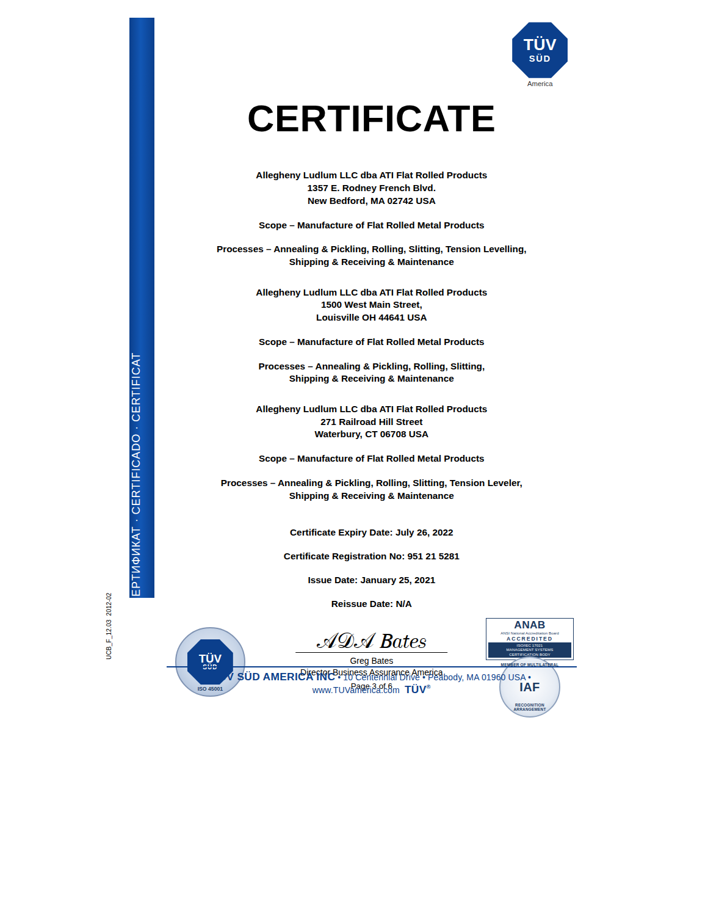ZERTIFIKAT · CERTIFICATE · 認證證書 · CEPTИФИКАТ · CERTIFICADO · CERTIFICAT
UCB_F_12.03 2012-02
TÜV SÜD
America
CERTIFICATE
Allegheny Ludlum LLC dba ATI Flat Rolled Products
1357 E. Rodney French Blvd.
New Bedford, MA 02742 USA
Scope – Manufacture of Flat Rolled Metal Products
Processes – Annealing & Pickling, Rolling, Slitting, Tension Levelling, Shipping & Receiving & Maintenance
Allegheny Ludlum LLC dba ATI Flat Rolled Products
1500 West Main Street,
Louisville OH 44641 USA
Scope – Manufacture of Flat Rolled Metal Products
Processes – Annealing & Pickling, Rolling, Slitting,
Shipping & Receiving & Maintenance
Allegheny Ludlum LLC dba ATI Flat Rolled Products
271 Railroad Hill Street
Waterbury, CT 06708 USA
Scope – Manufacture of Flat Rolled Metal Products
Processes – Annealing & Pickling, Rolling, Slitting, Tension Leveler, Shipping & Receiving & Maintenance
Certificate Expiry Date: July 26, 2022
Certificate Registration No: 951 21 5281
Issue Date: January 25, 2021
Reissue Date: N/A
TÜV SÜD
ISO 45001
𝒜𝒟𝒜 𝐵𝑎𝑡𝑒𝑠
Greg Bates
Director Business Assurance America
Page 3 of 6
ANAB
ANSI National Accreditation Board
ACCREDITED
ISO/IEC 17021
MANAGEMENT SYSTEMS
CERTIFICATION BODY
MEMBER OF MULTILATERAL
IAF
RECOGNITION ARRANGEMENT
TÜV SÜD AMERICA INC • 10 Centennial Drive • Peabody, MA 01960 USA • www.TUVamerica.com TÜV®